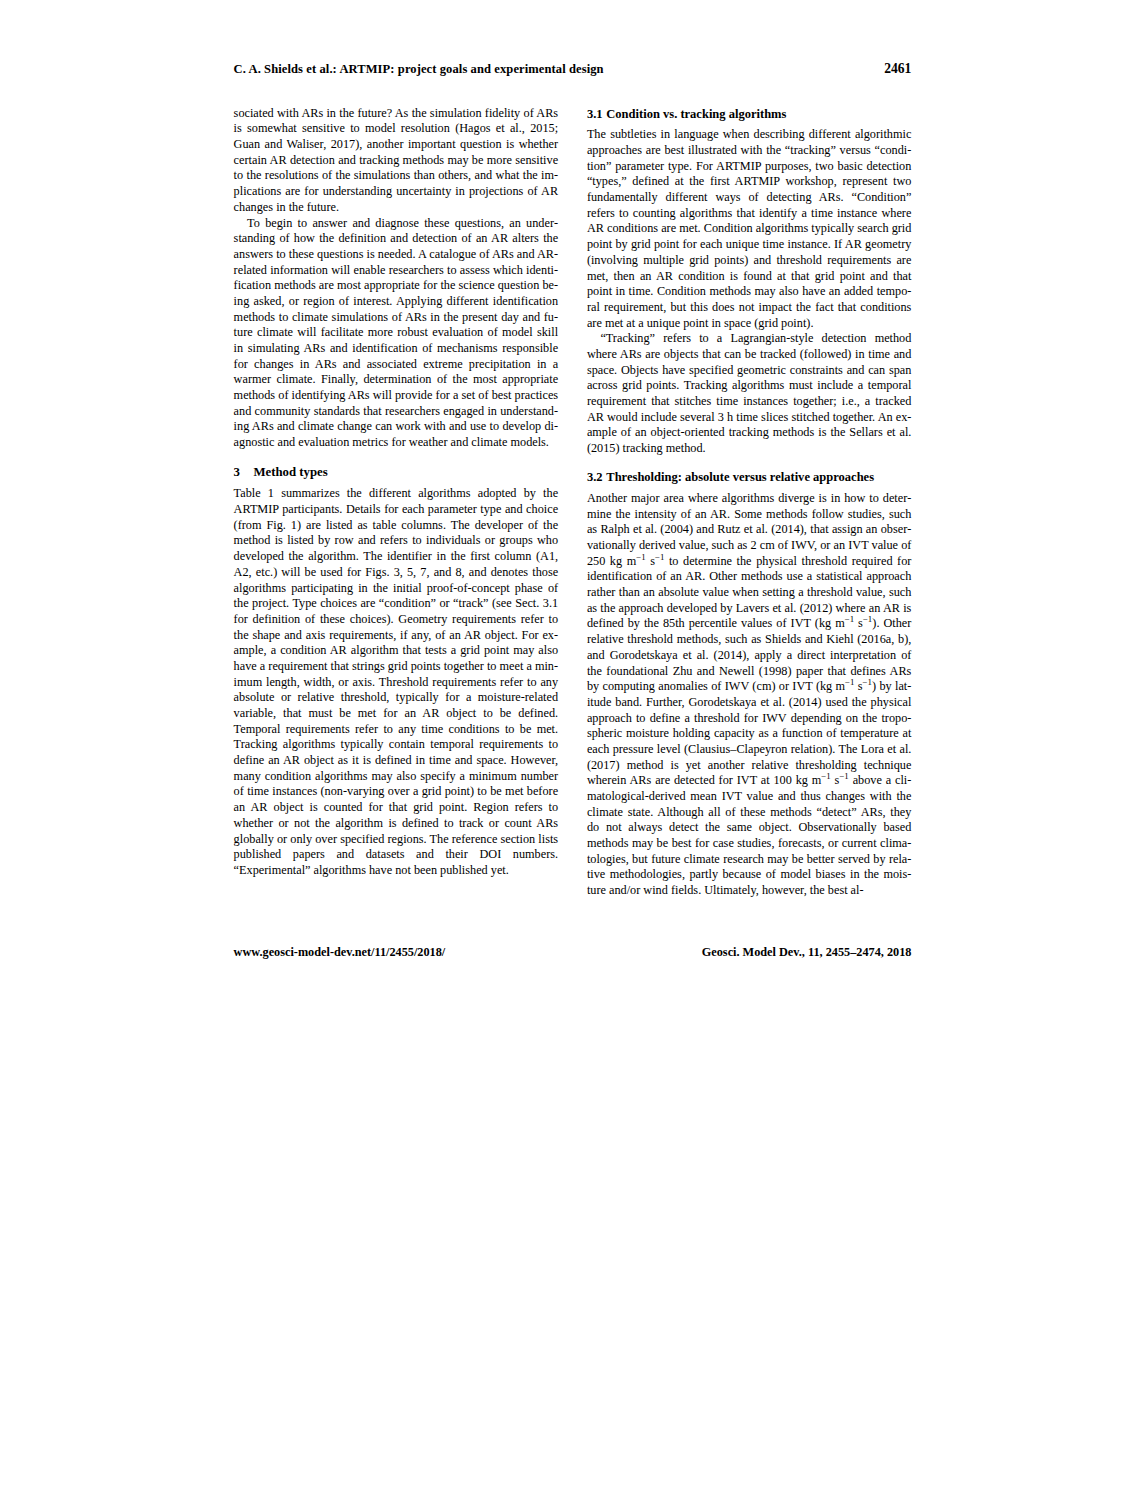C. A. Shields et al.: ARTMIP: project goals and experimental design
2461
sociated with ARs in the future? As the simulation fidelity of ARs is somewhat sensitive to model resolution (Hagos et al., 2015; Guan and Waliser, 2017), another important question is whether certain AR detection and tracking methods may be more sensitive to the resolutions of the simulations than others, and what the implications are for understanding uncertainty in projections of AR changes in the future.
To begin to answer and diagnose these questions, an understanding of how the definition and detection of an AR alters the answers to these questions is needed. A catalogue of ARs and AR-related information will enable researchers to assess which identification methods are most appropriate for the science question being asked, or region of interest. Applying different identification methods to climate simulations of ARs in the present day and future climate will facilitate more robust evaluation of model skill in simulating ARs and identification of mechanisms responsible for changes in ARs and associated extreme precipitation in a warmer climate. Finally, determination of the most appropriate methods of identifying ARs will provide for a set of best practices and community standards that researchers engaged in understanding ARs and climate change can work with and use to develop diagnostic and evaluation metrics for weather and climate models.
3 Method types
Table 1 summarizes the different algorithms adopted by the ARTMIP participants. Details for each parameter type and choice (from Fig. 1) are listed as table columns. The developer of the method is listed by row and refers to individuals or groups who developed the algorithm. The identifier in the first column (A1, A2, etc.) will be used for Figs. 3, 5, 7, and 8, and denotes those algorithms participating in the initial proof-of-concept phase of the project. Type choices are “condition” or “track” (see Sect. 3.1 for definition of these choices). Geometry requirements refer to the shape and axis requirements, if any, of an AR object. For example, a condition AR algorithm that tests a grid point may also have a requirement that strings grid points together to meet a minimum length, width, or axis. Threshold requirements refer to any absolute or relative threshold, typically for a moisture-related variable, that must be met for an AR object to be defined. Temporal requirements refer to any time conditions to be met. Tracking algorithms typically contain temporal requirements to define an AR object as it is defined in time and space. However, many condition algorithms may also specify a minimum number of time instances (non-varying over a grid point) to be met before an AR object is counted for that grid point. Region refers to whether or not the algorithm is defined to track or count ARs globally or only over specified regions. The reference section lists published papers and datasets and their DOI numbers. “Experimental” algorithms have not been published yet.
3.1 Condition vs. tracking algorithms
The subtleties in language when describing different algorithmic approaches are best illustrated with the “tracking” versus “condition” parameter type. For ARTMIP purposes, two basic detection “types,” defined at the first ARTMIP workshop, represent two fundamentally different ways of detecting ARs. “Condition” refers to counting algorithms that identify a time instance where AR conditions are met. Condition algorithms typically search grid point by grid point for each unique time instance. If AR geometry (involving multiple grid points) and threshold requirements are met, then an AR condition is found at that grid point and that point in time. Condition methods may also have an added temporal requirement, but this does not impact the fact that conditions are met at a unique point in space (grid point).
“Tracking” refers to a Lagrangian-style detection method where ARs are objects that can be tracked (followed) in time and space. Objects have specified geometric constraints and can span across grid points. Tracking algorithms must include a temporal requirement that stitches time instances together; i.e., a tracked AR would include several 3 h time slices stitched together. An example of an object-oriented tracking methods is the Sellars et al. (2015) tracking method.
3.2 Thresholding: absolute versus relative approaches
Another major area where algorithms diverge is in how to determine the intensity of an AR. Some methods follow studies, such as Ralph et al. (2004) and Rutz et al. (2014), that assign an observationally derived value, such as 2 cm of IWV, or an IVT value of 250 kg m−1 s−1 to determine the physical threshold required for identification of an AR. Other methods use a statistical approach rather than an absolute value when setting a threshold value, such as the approach developed by Lavers et al. (2012) where an AR is defined by the 85th percentile values of IVT (kg m−1 s−1). Other relative threshold methods, such as Shields and Kiehl (2016a, b), and Gorodetskaya et al. (2014), apply a direct interpretation of the foundational Zhu and Newell (1998) paper that defines ARs by computing anomalies of IWV (cm) or IVT (kg m−1 s−1) by latitude band. Further, Gorodetskaya et al. (2014) used the physical approach to define a threshold for IWV depending on the tropospheric moisture holding capacity as a function of temperature at each pressure level (Clausius–Clapeyron relation). The Lora et al. (2017) method is yet another relative thresholding technique wherein ARs are detected for IVT at 100 kg m−1 s−1 above a climatological-derived mean IVT value and thus changes with the climate state. Although all of these methods “detect” ARs, they do not always detect the same object. Observationally based methods may be best for case studies, forecasts, or current climatologies, but future climate research may be better served by relative methodologies, partly because of model biases in the moisture and/or wind fields. Ultimately, however, the best al-
www.geosci-model-dev.net/11/2455/2018/
Geosci. Model Dev., 11, 2455–2474, 2018